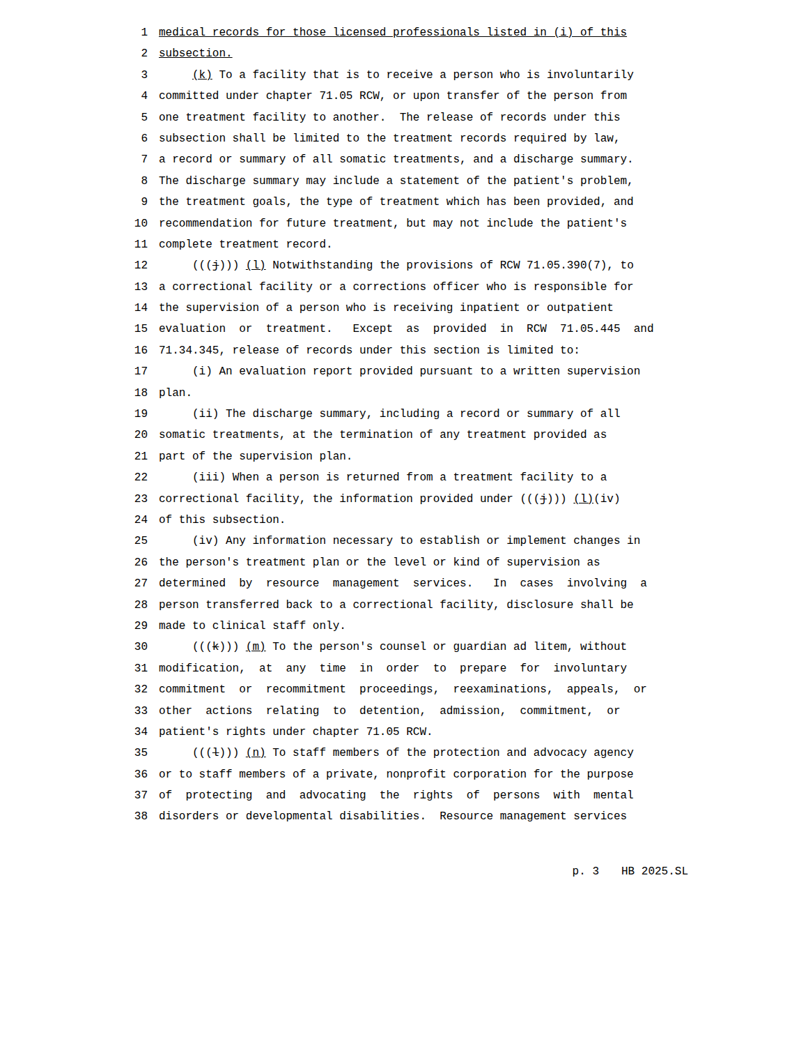medical records for those licensed professionals listed in (i) of this
subsection.
(k) To a facility that is to receive a person who is involuntarily
committed under chapter 71.05 RCW, or upon transfer of the person from
one treatment facility to another. The release of records under this
subsection shall be limited to the treatment records required by law,
a record or summary of all somatic treatments, and a discharge summary.
The discharge summary may include a statement of the patient's problem,
the treatment goals, the type of treatment which has been provided, and
recommendation for future treatment, but may not include the patient's
complete treatment record.
(((j))) (l) Notwithstanding the provisions of RCW 71.05.390(7), to
a correctional facility or a corrections officer who is responsible for
the supervision of a person who is receiving inpatient or outpatient
evaluation or treatment. Except as provided in RCW 71.05.445 and
71.34.345, release of records under this section is limited to:
(i) An evaluation report provided pursuant to a written supervision
plan.
(ii) The discharge summary, including a record or summary of all
somatic treatments, at the termination of any treatment provided as
part of the supervision plan.
(iii) When a person is returned from a treatment facility to a
correctional facility, the information provided under (((j))) (l)(iv)
of this subsection.
(iv) Any information necessary to establish or implement changes in
the person's treatment plan or the level or kind of supervision as
determined by resource management services. In cases involving a
person transferred back to a correctional facility, disclosure shall be
made to clinical staff only.
(((k))) (m) To the person's counsel or guardian ad litem, without
modification, at any time in order to prepare for involuntary
commitment or recommitment proceedings, reexaminations, appeals, or
other actions relating to detention, admission, commitment, or
patient's rights under chapter 71.05 RCW.
(((l))) (n) To staff members of the protection and advocacy agency
or to staff members of a private, nonprofit corporation for the purpose
of protecting and advocating the rights of persons with mental
disorders or developmental disabilities. Resource management services
p. 3 HB 2025.SL